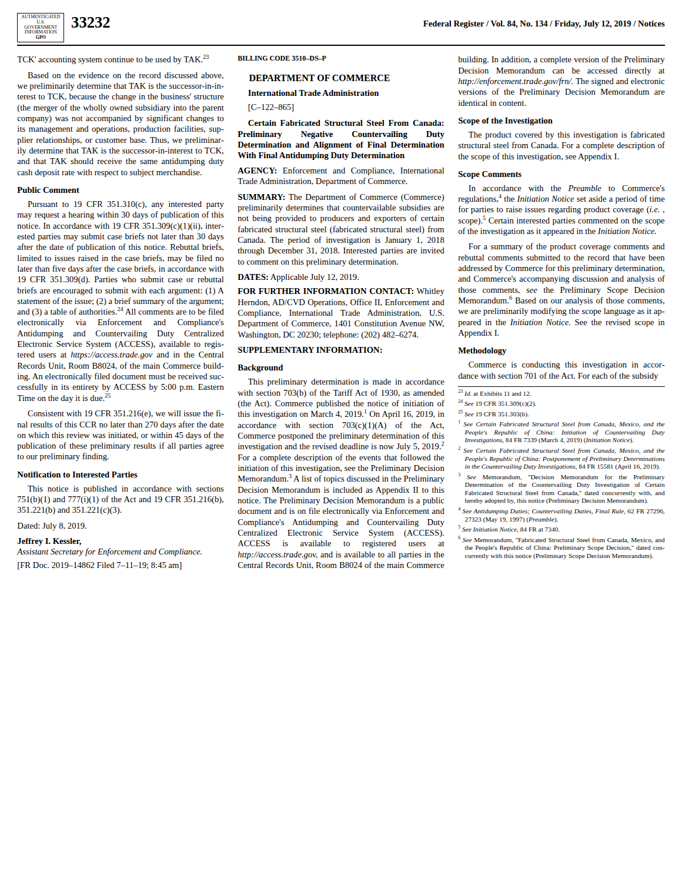AUTHENTICATED
U.S. GOVERNMENT
INFORMATION
GPO
33232
Federal Register / Vol. 84, No. 134 / Friday, July 12, 2019 / Notices
TCK' accounting system continue to be used by TAK.23
Based on the evidence on the record discussed above, we preliminarily determine that TAK is the successor-in-interest to TCK, because the change in the business' structure (the merger of the wholly owned subsidiary into the parent company) was not accompanied by significant changes to its management and operations, production facilities, supplier relationships, or customer base. Thus, we preliminarily determine that TAK is the successor-in-interest to TCK, and that TAK should receive the same antidumping duty cash deposit rate with respect to subject merchandise.
Public Comment
Pursuant to 19 CFR 351.310(c), any interested party may request a hearing within 30 days of publication of this notice. In accordance with 19 CFR 351.309(c)(1)(ii), interested parties may submit case briefs not later than 30 days after the date of publication of this notice. Rebuttal briefs, limited to issues raised in the case briefs, may be filed no later than five days after the case briefs, in accordance with 19 CFR 351.309(d). Parties who submit case or rebuttal briefs are encouraged to submit with each argument: (1) A statement of the issue; (2) a brief summary of the argument; and (3) a table of authorities.24 All comments are to be filed electronically via Enforcement and Compliance's Antidumping and Countervailing Duty Centralized Electronic Service System (ACCESS), available to registered users at https://access.trade.gov and in the Central Records Unit, Room B8024, of the main Commerce building. An electronically filed document must be received successfully in its entirety by ACCESS by 5:00 p.m. Eastern Time on the day it is due.25
Consistent with 19 CFR 351.216(e), we will issue the final results of this CCR no later than 270 days after the date on which this review was initiated, or within 45 days of the publication of these preliminary results if all parties agree to our preliminary finding.
Notification to Interested Parties
This notice is published in accordance with sections 751(b)(1) and 777(i)(1) of the Act and 19 CFR 351.216(b), 351.221(b) and 351.221(c)(3).
Dated: July 8, 2019.
Jeffrey I. Kessler,
Assistant Secretary for Enforcement and Compliance.
[FR Doc. 2019–14862 Filed 7–11–19; 8:45 am]
BILLING CODE 3510–DS–P
DEPARTMENT OF COMMERCE
International Trade Administration
[C–122–865]
Certain Fabricated Structural Steel From Canada: Preliminary Negative Countervailing Duty Determination and Alignment of Final Determination With Final Antidumping Duty Determination
AGENCY: Enforcement and Compliance, International Trade Administration, Department of Commerce.
SUMMARY: The Department of Commerce (Commerce) preliminarily determines that countervailable subsidies are not being provided to producers and exporters of certain fabricated structural steel (fabricated structural steel) from Canada. The period of investigation is January 1, 2018 through December 31, 2018. Interested parties are invited to comment on this preliminary determination.
DATES: Applicable July 12, 2019.
FOR FURTHER INFORMATION CONTACT: Whitley Herndon, AD/CVD Operations, Office II, Enforcement and Compliance, International Trade Administration, U.S. Department of Commerce, 1401 Constitution Avenue NW, Washington, DC 20230; telephone: (202) 482–6274.
SUPPLEMENTARY INFORMATION:
Background
This preliminary determination is made in accordance with section 703(b) of the Tariff Act of 1930, as amended (the Act). Commerce published the notice of initiation of this investigation on March 4, 2019.1 On April 16, 2019, in accordance with section 703(c)(1)(A) of the Act, Commerce postponed the preliminary determination of this investigation and the revised deadline is now July 5, 2019.2 For a complete description of the events that followed the initiation of this investigation, see the Preliminary Decision Memorandum.3 A list of topics discussed in the Preliminary Decision Memorandum is included as Appendix II to this notice. The Preliminary Decision Memorandum is a public document and is on file electronically via Enforcement and Compliance's Antidumping and Countervailing Duty Centralized Electronic Service System (ACCESS). ACCESS is available to registered users at http://access.trade.gov, and is available to all parties in the Central Records Unit, Room B8024 of the main Commerce building. In addition, a complete version of the Preliminary Decision Memorandum can be accessed directly at http://enforcement.trade.gov/frn/. The signed and electronic versions of the Preliminary Decision Memorandum are identical in content.
Scope of the Investigation
The product covered by this investigation is fabricated structural steel from Canada. For a complete description of the scope of this investigation, see Appendix I.
Scope Comments
In accordance with the Preamble to Commerce's regulations,4 the Initiation Notice set aside a period of time for parties to raise issues regarding product coverage (i.e. , scope).5 Certain interested parties commented on the scope of the investigation as it appeared in the Initiation Notice.
For a summary of the product coverage comments and rebuttal comments submitted to the record that have been addressed by Commerce for this preliminary determination, and Commerce's accompanying discussion and analysis of those comments, see the Preliminary Scope Decision Memorandum.6 Based on our analysis of those comments, we are preliminarily modifying the scope language as it appeared in the Initiation Notice. See the revised scope in Appendix I.
Methodology
Commerce is conducting this investigation in accordance with section 701 of the Act. For each of the subsidy
23 Id. at Exhibits 11 and 12.
24 See 19 CFR 351.309(c)(2).
25 See 19 CFR 351.303(b).
1 See Certain Fabricated Structural Steel from Canada, Mexico, and the People's Republic of China: Initiation of Countervailing Duty Investigations, 84 FR 7339 (March 4, 2019) (Initiation Notice).
2 See Certain Fabricated Structural Steel from Canada, Mexico, and the People's Republic of China: Postponement of Preliminary Determinations in the Countervailing Duty Investigations, 84 FR 15581 (April 16, 2019).
3 See Memorandum, ''Decision Memorandum for the Preliminary Determination of the Countervailing Duty Investigation of Certain Fabricated Structural Steel from Canada,'' dated concurrently with, and hereby adopted by, this notice (Preliminary Decision Memorandum).
4 See Antidumping Duties; Countervailing Duties, Final Rule, 62 FR 27296, 27323 (May 19, 1997) (Preamble).
5 See Initiation Notice, 84 FR at 7340.
6 See Memorandum, ''Fabricated Structural Steel from Canada, Mexico, and the People's Republic of China: Preliminary Scope Decision,'' dated concurrently with this notice (Preliminary Scope Decision Memorandum).